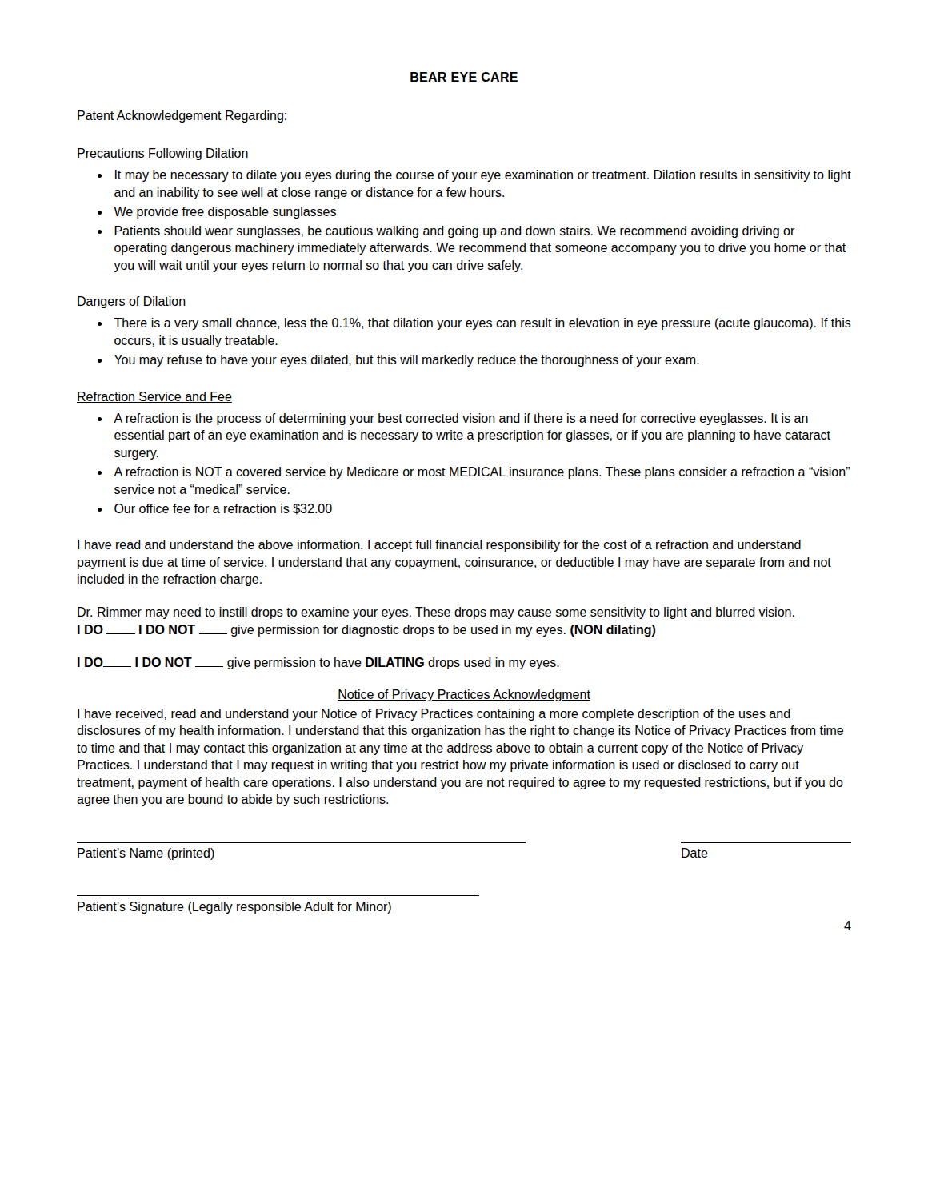BEAR EYE CARE
Patent Acknowledgement Regarding:
Precautions Following Dilation
It may be necessary to dilate you eyes during the course of your eye examination or treatment. Dilation results in sensitivity to light and an inability to see well at close range or distance for a few hours.
We provide free disposable sunglasses
Patients should wear sunglasses, be cautious walking and going up and down stairs. We recommend avoiding driving or operating dangerous machinery immediately afterwards. We recommend that someone accompany you to drive you home or that you will wait until your eyes return to normal so that you can drive safely.
Dangers of Dilation
There is a very small chance, less the 0.1%, that dilation your eyes can result in elevation in eye pressure (acute glaucoma). If this occurs, it is usually treatable.
You may refuse to have your eyes dilated, but this will markedly reduce the thoroughness of your exam.
Refraction Service and Fee
A refraction is the process of determining your best corrected vision and if there is a need for corrective eyeglasses. It is an essential part of an eye examination and is necessary to write a prescription for glasses, or if you are planning to have cataract surgery.
A refraction is NOT a covered service by Medicare or most MEDICAL insurance plans. These plans consider a refraction a “vision” service not a “medical” service.
Our office fee for a refraction is $32.00
I have read and understand the above information. I accept full financial responsibility for the cost of a refraction and understand payment is due at time of service. I understand that any copayment, coinsurance, or deductible I may have are separate from and not included in the refraction charge.
Dr. Rimmer may need to instill drops to examine your eyes. These drops may cause some sensitivity to light and blurred vision.
I DO I DO NOT give permission for diagnostic drops to be used in my eyes. (NON dilating)
I DO I DO NOT give permission to have DILATING drops used in my eyes.
Notice of Privacy Practices Acknowledgment
I have received, read and understand your Notice of Privacy Practices containing a more complete description of the uses and disclosures of my health information. I understand that this organization has the right to change its Notice of Privacy Practices from time to time and that I may contact this organization at any time at the address above to obtain a current copy of the Notice of Privacy Practices. I understand that I may request in writing that you restrict how my private information is used or disclosed to carry out treatment, payment of health care operations. I also understand you are not required to agree to my requested restrictions, but if you do agree then you are bound to abide by such restrictions.
Patient’s Name (printed)
Date
Patient’s Signature (Legally responsible Adult for Minor)
4